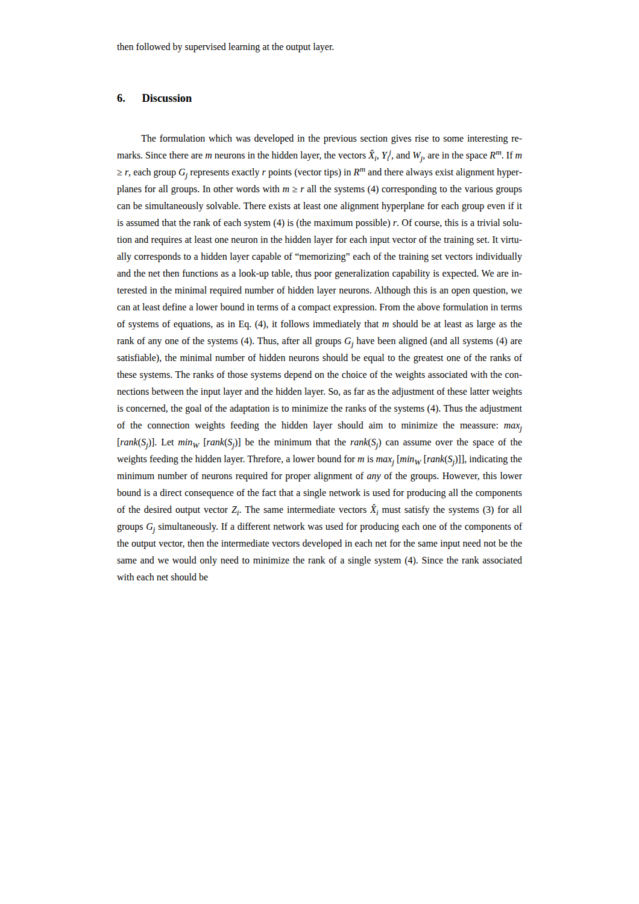then followed by supervised learning at the output layer.
6. Discussion
The formulation which was developed in the previous section gives rise to some interesting remarks. Since there are m neurons in the hidden layer, the vectors X̂i, Yij, and Wj, are in the space Rm. If m ≥ r, each group Gj represents exactly r points (vector tips) in Rm and there always exist alignment hyperplanes for all groups. In other words with m ≥ r all the systems (4) corresponding to the various groups can be simultaneously solvable. There exists at least one alignment hyperplane for each group even if it is assumed that the rank of each system (4) is (the maximum possible) r. Of course, this is a trivial solution and requires at least one neuron in the hidden layer for each input vector of the training set. It virtually corresponds to a hidden layer capable of “memorizing” each of the training set vectors individually and the net then functions as a look-up table, thus poor generalization capability is expected. We are interested in the minimal required number of hidden layer neurons. Although this is an open question, we can at least define a lower bound in terms of a compact expression. From the above formulation in terms of systems of equations, as in Eq. (4), it follows immediately that m should be at least as large as the rank of any one of the systems (4). Thus, after all groups Gj have been aligned (and all systems (4) are satisfiable), the minimal number of hidden neurons should be equal to the greatest one of the ranks of these systems. The ranks of those systems depend on the choice of the weights associated with the connections between the input layer and the hidden layer. So, as far as the adjustment of these latter weights is concerned, the goal of the adaptation is to minimize the ranks of the systems (4). Thus the adjustment of the connection weights feeding the hidden layer should aim to minimize the meassure: maxj [rank(Sj)]. Let minW [rank(Sj)] be the minimum that the rank(Sj) can assume over the space of the weights feeding the hidden layer. Threfore, a lower bound for m is maxj [minW [rank(Sj)]], indicating the minimum number of neurons required for proper alignment of any of the groups. However, this lower bound is a direct consequence of the fact that a single network is used for producing all the components of the desired output vector Zi. The same intermediate vectors X̂i must satisfy the systems (3) for all groups Gj simultaneously. If a different network was used for producing each one of the components of the output vector, then the intermediate vectors developed in each net for the same input need not be the same and we would only need to minimize the rank of a single system (4). Since the rank associated with each net should be